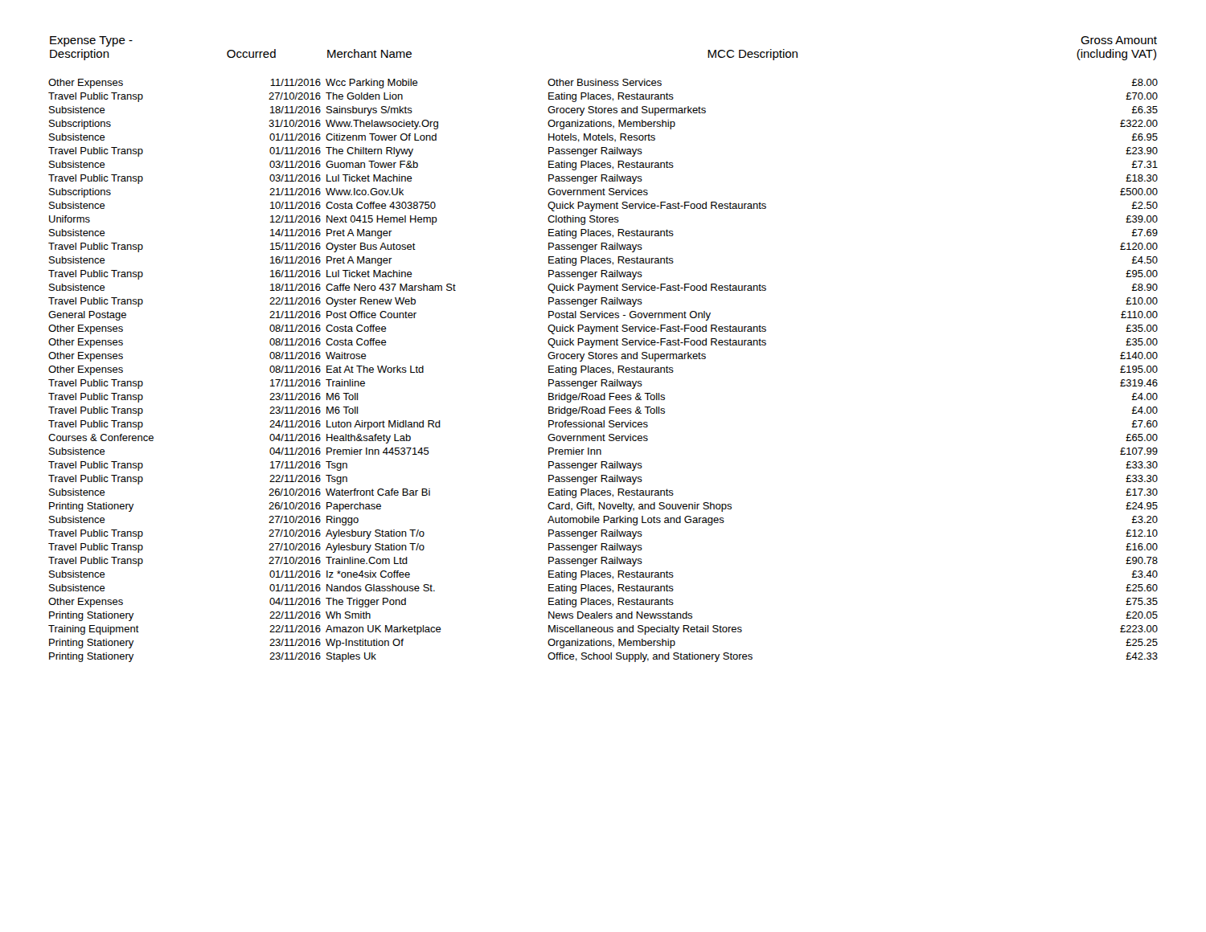| Expense Type - Description | Occurred | Merchant Name | MCC Description | Gross Amount (including VAT) |
| --- | --- | --- | --- | --- |
| Other Expenses | 11/11/2016 | Wcc Parking Mobile | Other Business Services | £8.00 |
| Travel Public Transp | 27/10/2016 | The Golden Lion | Eating Places, Restaurants | £70.00 |
| Subsistence | 18/11/2016 | Sainsburys S/mkts | Grocery Stores and Supermarkets | £6.35 |
| Subscriptions | 31/10/2016 | Www.Thelawsociety.Org | Organizations, Membership | £322.00 |
| Subsistence | 01/11/2016 | Citizenm Tower Of Lond | Hotels, Motels, Resorts | £6.95 |
| Travel Public Transp | 01/11/2016 | The Chiltern Rlywy | Passenger Railways | £23.90 |
| Subsistence | 03/11/2016 | Guoman Tower F&b | Eating Places, Restaurants | £7.31 |
| Travel Public Transp | 03/11/2016 | Lul Ticket Machine | Passenger Railways | £18.30 |
| Subscriptions | 21/11/2016 | Www.Ico.Gov.Uk | Government Services | £500.00 |
| Subsistence | 10/11/2016 | Costa Coffee 43038750 | Quick Payment Service-Fast-Food Restaurants | £2.50 |
| Uniforms | 12/11/2016 | Next 0415 Hemel Hemp | Clothing Stores | £39.00 |
| Subsistence | 14/11/2016 | Pret A Manger | Eating Places, Restaurants | £7.69 |
| Travel Public Transp | 15/11/2016 | Oyster Bus Autoset | Passenger Railways | £120.00 |
| Subsistence | 16/11/2016 | Pret A Manger | Eating Places, Restaurants | £4.50 |
| Travel Public Transp | 16/11/2016 | Lul Ticket Machine | Passenger Railways | £95.00 |
| Subsistence | 18/11/2016 | Caffe Nero 437 Marsham St | Quick Payment Service-Fast-Food Restaurants | £8.90 |
| Travel Public Transp | 22/11/2016 | Oyster Renew Web | Passenger Railways | £10.00 |
| General Postage | 21/11/2016 | Post Office Counter | Postal Services - Government Only | £110.00 |
| Other Expenses | 08/11/2016 | Costa Coffee | Quick Payment Service-Fast-Food Restaurants | £35.00 |
| Other Expenses | 08/11/2016 | Costa Coffee | Quick Payment Service-Fast-Food Restaurants | £35.00 |
| Other Expenses | 08/11/2016 | Waitrose | Grocery Stores and Supermarkets | £140.00 |
| Other Expenses | 08/11/2016 | Eat At The Works Ltd | Eating Places, Restaurants | £195.00 |
| Travel Public Transp | 17/11/2016 | Trainline | Passenger Railways | £319.46 |
| Travel Public Transp | 23/11/2016 | M6 Toll | Bridge/Road Fees & Tolls | £4.00 |
| Travel Public Transp | 23/11/2016 | M6 Toll | Bridge/Road Fees & Tolls | £4.00 |
| Travel Public Transp | 24/11/2016 | Luton Airport Midland Rd | Professional Services | £7.60 |
| Courses & Conference | 04/11/2016 | Health&safety Lab | Government Services | £65.00 |
| Subsistence | 04/11/2016 | Premier Inn 44537145 | Premier Inn | £107.99 |
| Travel Public Transp | 17/11/2016 | Tsgn | Passenger Railways | £33.30 |
| Travel Public Transp | 22/11/2016 | Tsgn | Passenger Railways | £33.30 |
| Subsistence | 26/10/2016 | Waterfront Cafe Bar Bi | Eating Places, Restaurants | £17.30 |
| Printing Stationery | 26/10/2016 | Paperchase | Card, Gift, Novelty, and Souvenir Shops | £24.95 |
| Subsistence | 27/10/2016 | Ringgo | Automobile Parking Lots and Garages | £3.20 |
| Travel Public Transp | 27/10/2016 | Aylesbury Station T/o | Passenger Railways | £12.10 |
| Travel Public Transp | 27/10/2016 | Aylesbury Station T/o | Passenger Railways | £16.00 |
| Travel Public Transp | 27/10/2016 | Trainline.Com Ltd | Passenger Railways | £90.78 |
| Subsistence | 01/11/2016 | Iz *one4six Coffee | Eating Places, Restaurants | £3.40 |
| Subsistence | 01/11/2016 | Nandos Glasshouse St. | Eating Places, Restaurants | £25.60 |
| Other Expenses | 04/11/2016 | The Trigger Pond | Eating Places, Restaurants | £75.35 |
| Printing Stationery | 22/11/2016 | Wh Smith | News Dealers and Newsstands | £20.05 |
| Training Equipment | 22/11/2016 | Amazon UK Marketplace | Miscellaneous and Specialty Retail Stores | £223.00 |
| Printing Stationery | 23/11/2016 | Wp-Institution Of | Organizations, Membership | £25.25 |
| Printing Stationery | 23/11/2016 | Staples Uk | Office, School Supply, and Stationery Stores | £42.33 |